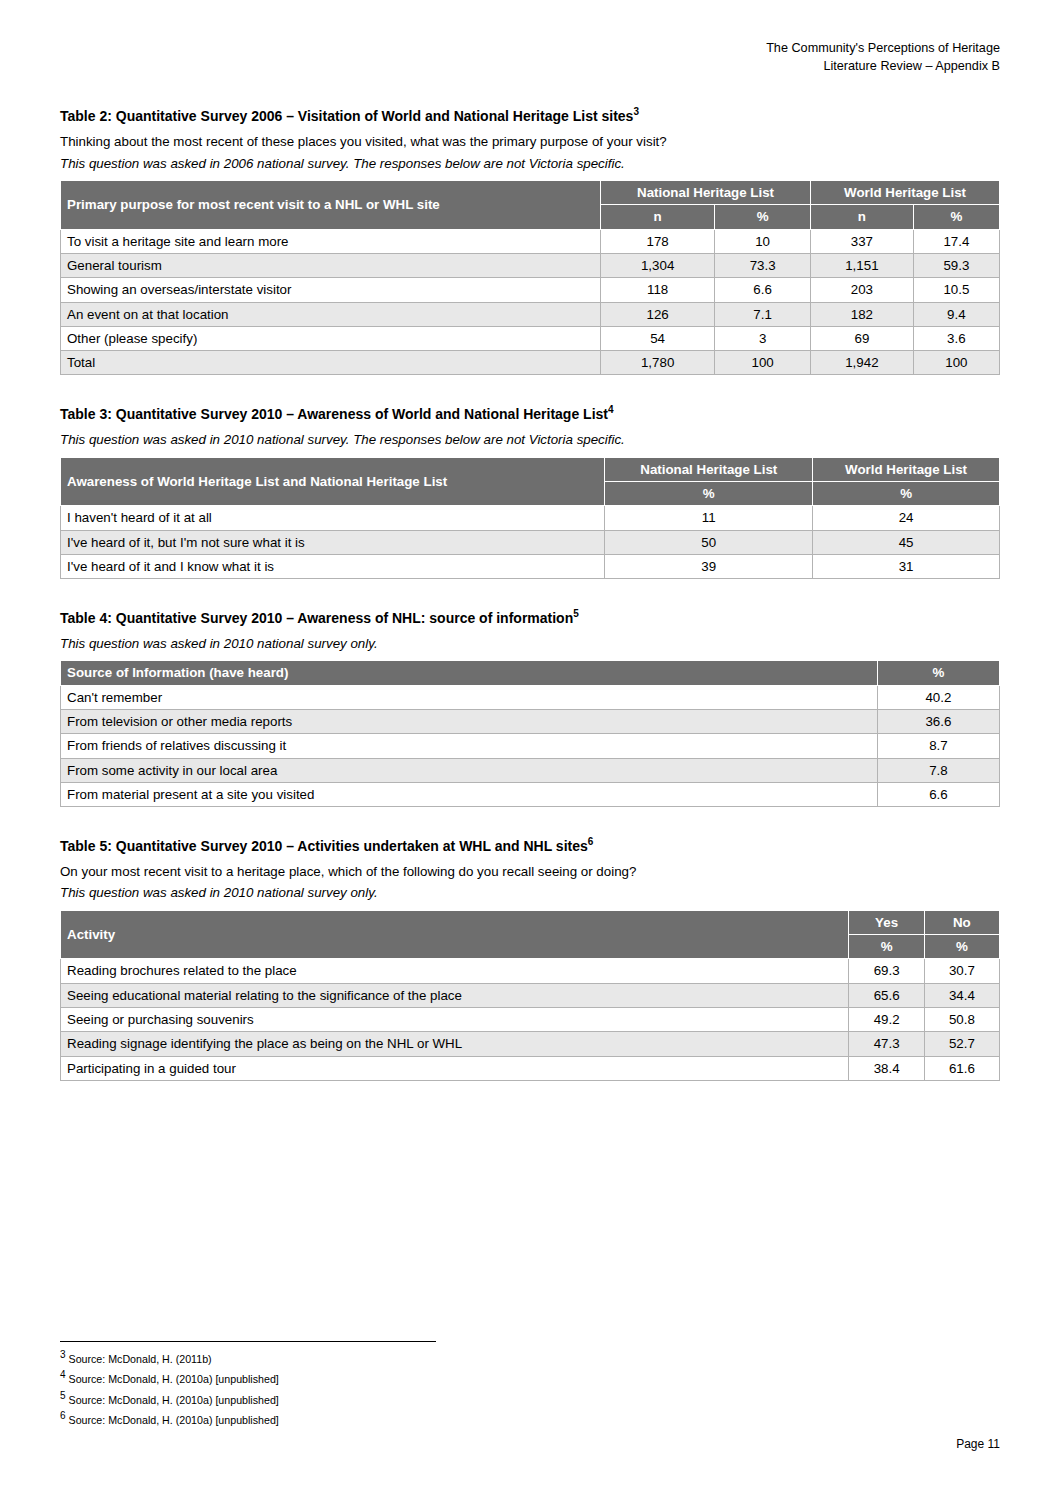The Community's Perceptions of Heritage
Literature Review – Appendix B
Table 2: Quantitative Survey 2006 – Visitation of World and National Heritage List sites3
Thinking about the most recent of these places you visited, what was the primary purpose of your visit?
This question was asked in 2006 national survey. The responses below are not Victoria specific.
| Primary purpose for most recent visit to a NHL or WHL site | National Heritage List | World Heritage List |
| --- | --- | --- |
| n | % | n | % |
| To visit a heritage site and learn more | 178 | 10 | 337 | 17.4 |
| General tourism | 1,304 | 73.3 | 1,151 | 59.3 |
| Showing an overseas/interstate visitor | 118 | 6.6 | 203 | 10.5 |
| An event on at that location | 126 | 7.1 | 182 | 9.4 |
| Other (please specify) | 54 | 3 | 69 | 3.6 |
| Total | 1,780 | 100 | 1,942 | 100 |
Table 3: Quantitative Survey 2010 – Awareness of World and National Heritage List4
This question was asked in 2010 national survey. The responses below are not Victoria specific.
| Awareness of World Heritage List and National Heritage List | National Heritage List | World Heritage List |
| --- | --- | --- |
| % | % |
| I haven't heard of it at all | 11 | 24 |
| I've heard of it, but I'm not sure what it is | 50 | 45 |
| I've heard of it and I know what it is | 39 | 31 |
Table 4: Quantitative Survey 2010 – Awareness of NHL: source of information5
This question was asked in 2010 national survey only.
| Source of Information (have heard) | % |
| --- | --- |
| Can't remember | 40.2 |
| From television or other media reports | 36.6 |
| From friends of relatives discussing it | 8.7 |
| From some activity in our local area | 7.8 |
| From material present at a site you visited | 6.6 |
Table 5: Quantitative Survey 2010 – Activities undertaken at WHL and NHL sites6
On your most recent visit to a heritage place, which of the following do you recall seeing or doing?
This question was asked in 2010 national survey only.
| Activity | Yes | No |
| --- | --- | --- |
| % | % |
| Reading brochures related to the place | 69.3 | 30.7 |
| Seeing educational material relating to the significance of the place | 65.6 | 34.4 |
| Seeing or purchasing souvenirs | 49.2 | 50.8 |
| Reading signage identifying the place as being on the NHL or WHL | 47.3 | 52.7 |
| Participating in a guided tour | 38.4 | 61.6 |
3 Source: McDonald, H. (2011b)
4 Source: McDonald, H. (2010a) [unpublished]
5 Source: McDonald, H. (2010a) [unpublished]
6 Source: McDonald, H. (2010a) [unpublished]
Page 11